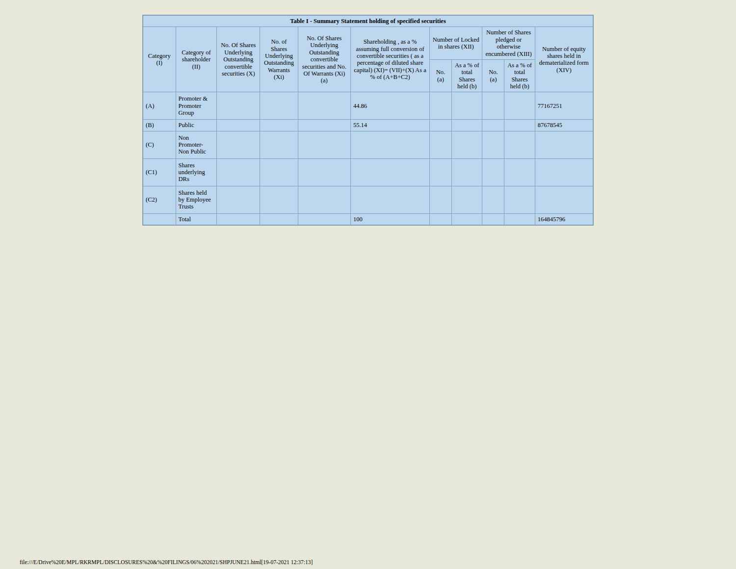| Table I - Summary Statement holding of specified securities |
| Category (I) | Category of shareholder (II) | No. Of Shares Underlying Outstanding convertible securities (X) | No. of Shares Underlying Outstanding Warrants (Xi) | No. Of Shares Underlying Outstanding convertible securities and No. Of Warrants (Xi) (a) | Shareholding , as a % assuming full conversion of convertible securities ( as a percentage of diluted share capital) (XI)= (VII)+(X) As a % of (A+B+C2) | Number of Locked in shares (XII) | Number of Shares pledged or otherwise encumbered (XIII) | Number of equity shares held in dematerialized form (XIV) |
| No. (a) | As a % of total Shares held (b) | No. (a) | As a % of total Shares held (b) |
| (A) | Promoter & Promoter Group | | | | 44.86 | | | | | 77167251 |
| (B) | Public | | | | 55.14 | | | | | 87678545 |
| (C) | Non Promoter- Non Public | | | | | | | | | |
| (C1) | Shares underlying DRs | | | | | | | | | |
| (C2) | Shares held by Employee Trusts | | | | | | | | | |
| | Total | | | | 100 | | | | | 164845796 |
file:///E/Drive%20E/MPL/RKRMPL/DISCLOSURES%20&%20FILINGS/06%202021/SHPJUNE21.html[19-07-2021 12:37:13]